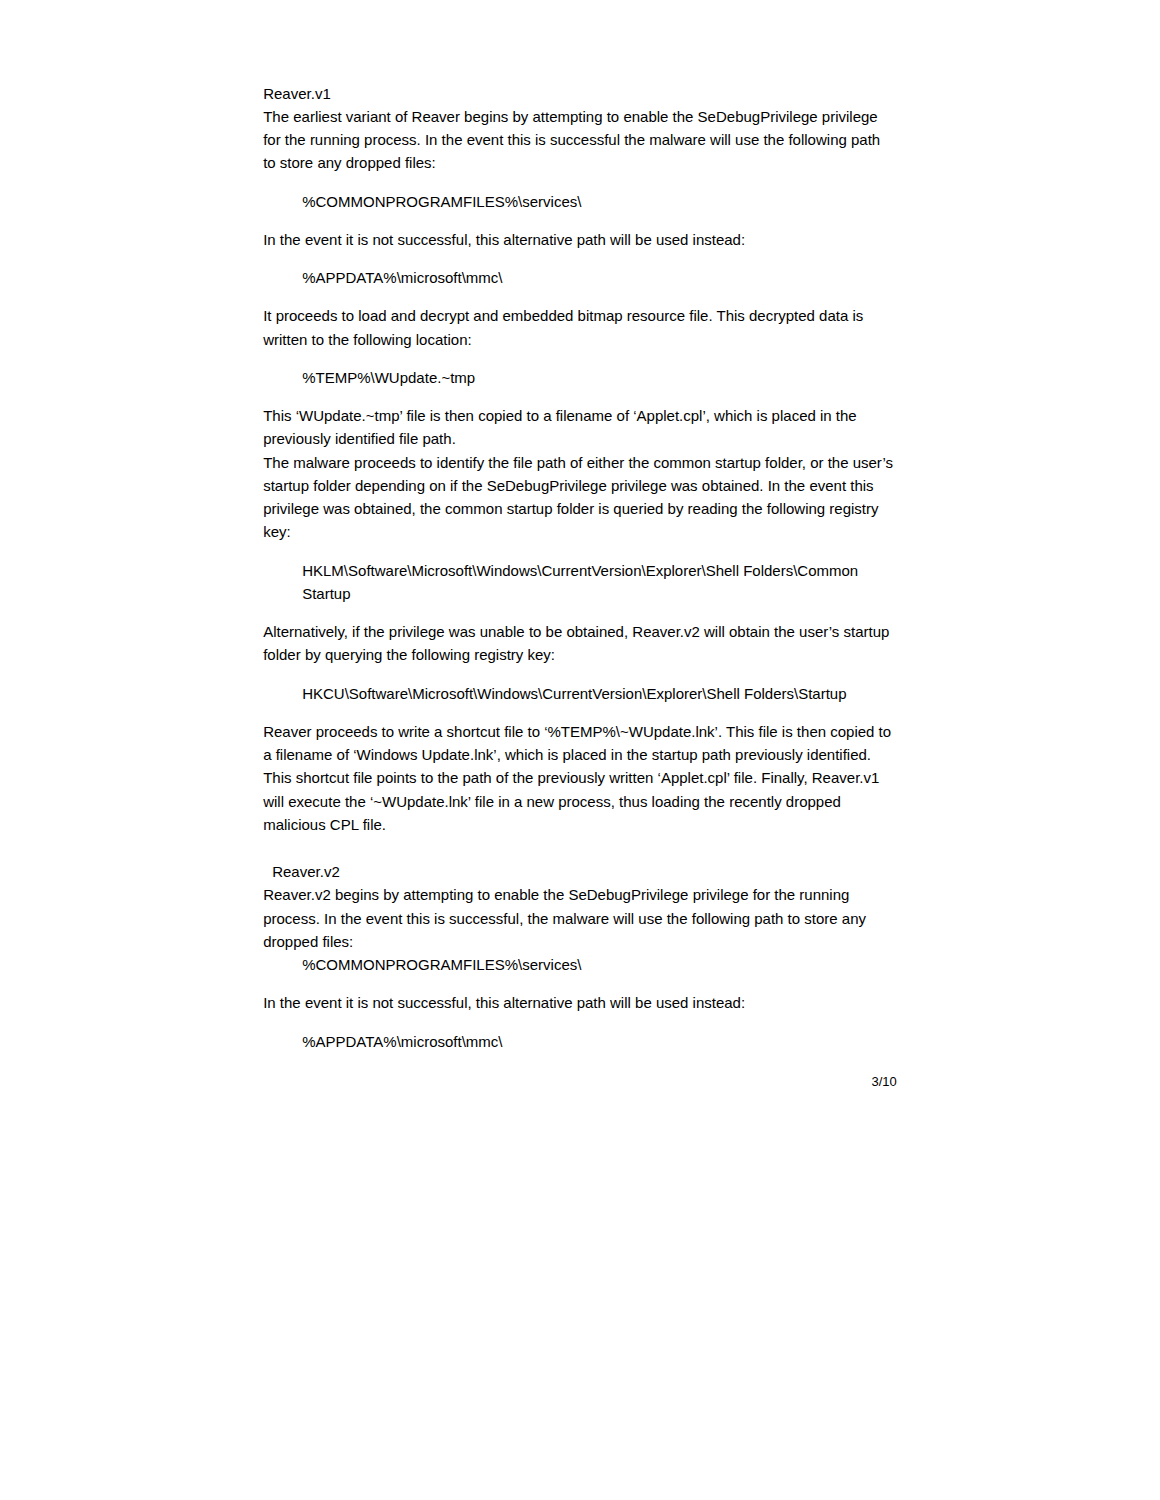Reaver.v1
The earliest variant of Reaver begins by attempting to enable the SeDebugPrivilege privilege for the running process. In the event this is successful the malware will use the following path to store any dropped files:
%COMMONPROGRAMFILES%\services\
In the event it is not successful, this alternative path will be used instead:
%APPDATA%\microsoft\mmc\
It proceeds to load and decrypt and embedded bitmap resource file. This decrypted data is written to the following location:
%TEMP%\WUpdate.~tmp
This ‘WUpdate.~tmp’ file is then copied to a filename of ‘Applet.cpl’, which is placed in the previously identified file path.
The malware proceeds to identify the file path of either the common startup folder, or the user’s startup folder depending on if the SeDebugPrivilege privilege was obtained. In the event this privilege was obtained, the common startup folder is queried by reading the following registry key:
HKLM\Software\Microsoft\Windows\CurrentVersion\Explorer\Shell Folders\CommonStartup
Alternatively, if the privilege was unable to be obtained, Reaver.v2 will obtain the user’s startup folder by querying the following registry key:
HKCU\Software\Microsoft\Windows\CurrentVersion\Explorer\Shell Folders\Startup
Reaver proceeds to write a shortcut file to ‘%TEMP%\~WUpdate.lnk’. This file is then copied to a filename of ‘Windows Update.lnk’, which is placed in the startup path previously identified. This shortcut file points to the path of the previously written ‘Applet.cpl’ file. Finally, Reaver.v1 will execute the ‘~WUpdate.lnk’ file in a new process, thus loading the recently dropped malicious CPL file.
Reaver.v2
Reaver.v2 begins by attempting to enable the SeDebugPrivilege privilege for the running process. In the event this is successful, the malware will use the following path to store any dropped files:
%COMMONPROGRAMFILES%\services\
In the event it is not successful, this alternative path will be used instead:
%APPDATA%\microsoft\mmc\
3/10